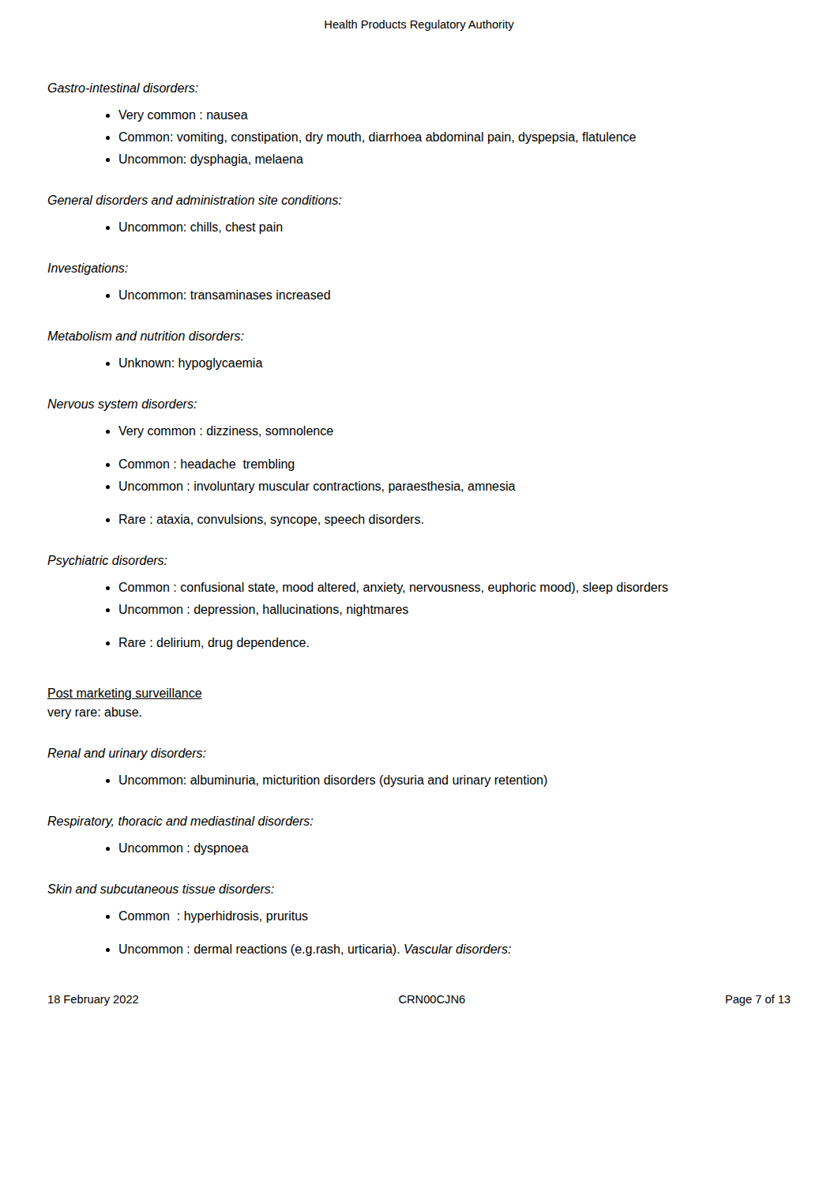Health Products Regulatory Authority
Gastro-intestinal disorders:
Very common : nausea
Common: vomiting, constipation, dry mouth, diarrhoea abdominal pain, dyspepsia, flatulence
Uncommon: dysphagia, melaena
General disorders and administration site conditions:
Uncommon: chills, chest pain
Investigations:
Uncommon: transaminases increased
Metabolism and nutrition disorders:
Unknown: hypoglycaemia
Nervous system disorders:
Very common : dizziness, somnolence
Common : headache trembling
Uncommon : involuntary muscular contractions, paraesthesia, amnesia
Rare : ataxia, convulsions, syncope, speech disorders.
Psychiatric disorders:
Common : confusional state, mood altered, anxiety, nervousness, euphoric mood), sleep disorders
Uncommon : depression, hallucinations, nightmares
Rare : delirium, drug dependence.
Post marketing surveillance
very rare: abuse.
Renal and urinary disorders:
Uncommon: albuminuria, micturition disorders (dysuria and urinary retention)
Respiratory, thoracic and mediastinal disorders:
Uncommon : dyspnoea
Skin and subcutaneous tissue disorders:
Common : hyperhidrosis, pruritus
Uncommon : dermal reactions (e.g.rash, urticaria). Vascular disorders:
18 February 2022 CRN00CJN6 Page 7 of 13